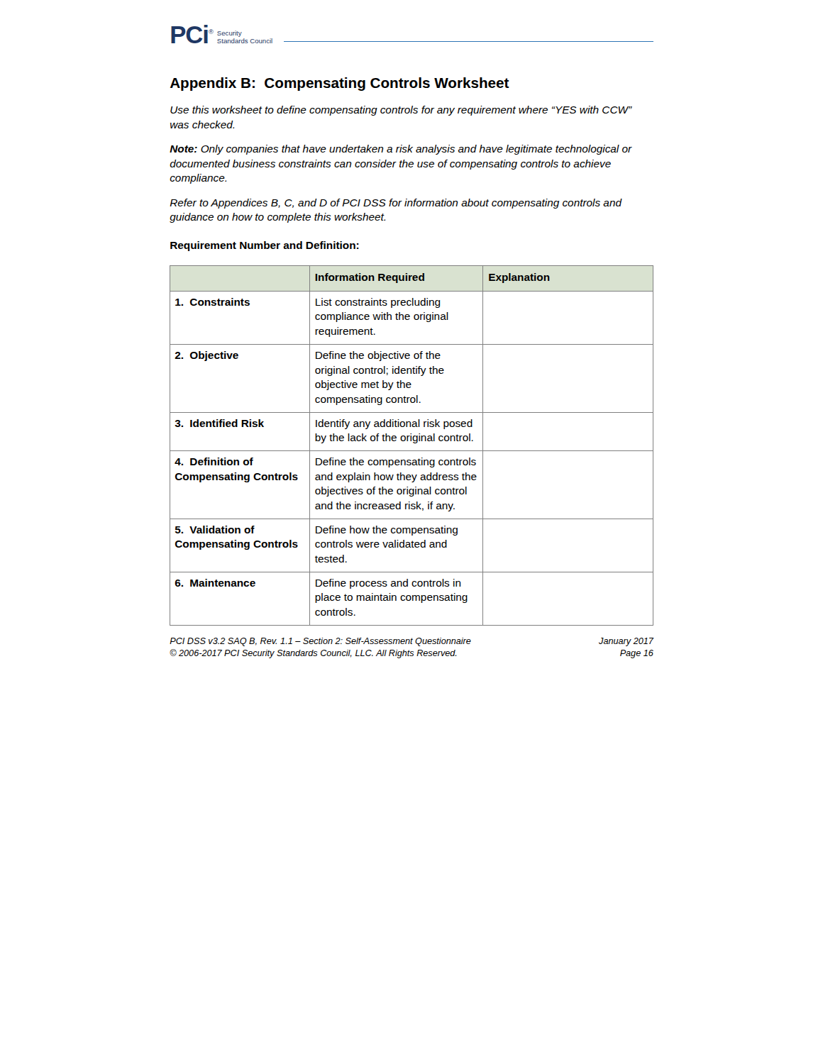PCi®
Security
Standards Council
Appendix B: Compensating Controls Worksheet
Use this worksheet to define compensating controls for any requirement where “YES with CCW” was checked.
Note: Only companies that have undertaken a risk analysis and have legitimate technological or documented business constraints can consider the use of compensating controls to achieve compliance.
Refer to Appendices B, C, and D of PCI DSS for information about compensating controls and guidance on how to complete this worksheet.
Requirement Number and Definition:
| | Information Required | Explanation |
| --- | --- | --- |
| 1. Constraints | List constraints precluding compliance with the original requirement. | |
| 2. Objective | Define the objective of the original control; identify the objective met by the compensating control. | |
| 3. Identified Risk | Identify any additional risk posed by the lack of the original control. | |
| 4. Definition of Compensating Controls | Define the compensating controls and explain how they address the objectives of the original control and the increased risk, if any. | |
| 5. Validation of Compensating Controls | Define how the compensating controls were validated and tested. | |
| 6. Maintenance | Define process and controls in place to maintain compensating controls. | |
PCI DSS v3.2 SAQ B, Rev. 1.1 – Section 2: Self-Assessment Questionnaire January 2017
© 2006-2017 PCI Security Standards Council, LLC. All Rights Reserved. Page 16